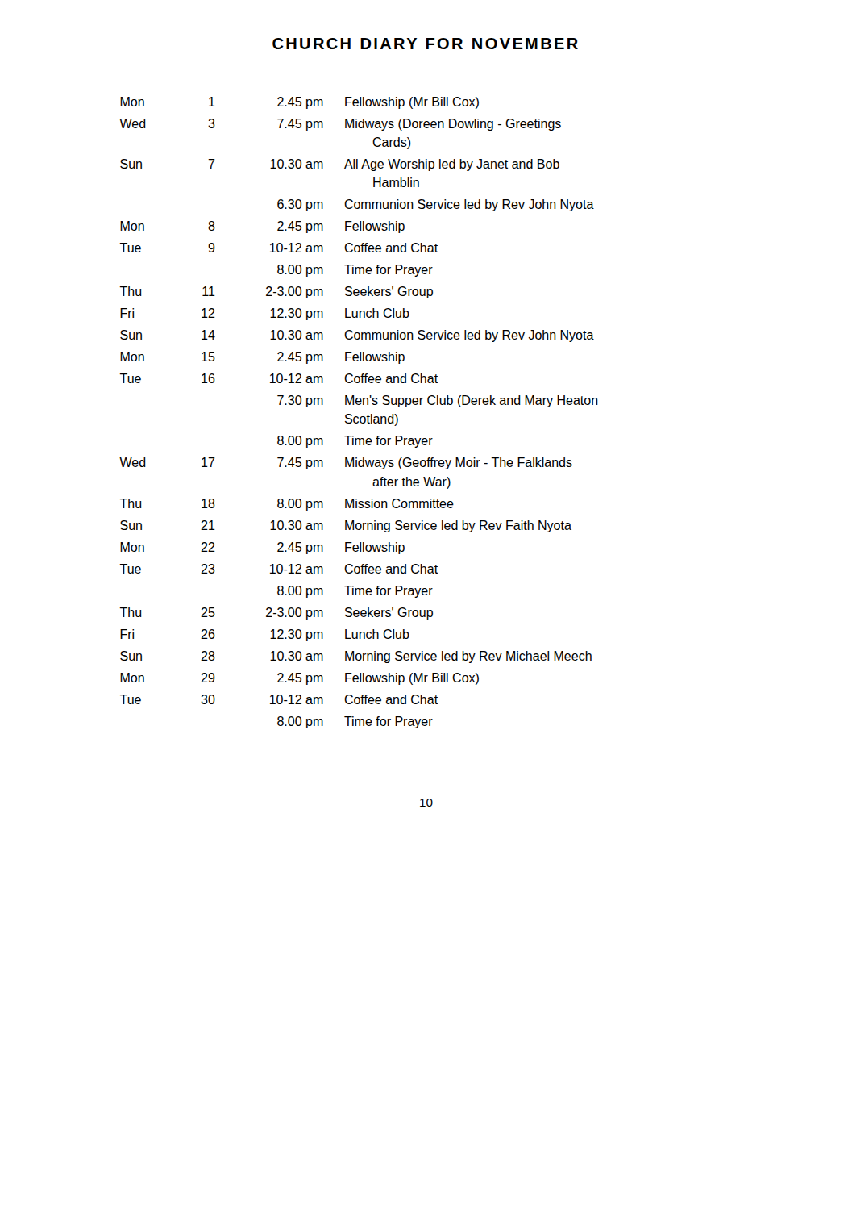CHURCH DIARY FOR NOVEMBER
| Mon | 1 | 2.45 pm | Fellowship (Mr Bill Cox) |
| Wed | 3 | 7.45 pm | Midways (Doreen Dowling - Greetings Cards) |
| Sun | 7 | 10.30 am | All Age Worship led by Janet and Bob Hamblin |
| | | 6.30 pm | Communion Service led by Rev John Nyota |
| Mon | 8 | 2.45 pm | Fellowship |
| Tue | 9 | 10-12 am | Coffee and Chat |
| | | 8.00 pm | Time for Prayer |
| Thu | 11 | 2-3.00 pm | Seekers' Group |
| Fri | 12 | 12.30 pm | Lunch Club |
| Sun | 14 | 10.30 am | Communion Service led by Rev John Nyota |
| Mon | 15 | 2.45 pm | Fellowship |
| Tue | 16 | 10-12 am | Coffee and Chat |
| | | 7.30 pm | Men's Supper Club (Derek and Mary Heaton Scotland) |
| | | 8.00 pm | Time for Prayer |
| Wed | 17 | 7.45 pm | Midways (Geoffrey Moir - The Falklands after the War) |
| Thu | 18 | 8.00 pm | Mission Committee |
| Sun | 21 | 10.30 am | Morning Service led by Rev Faith Nyota |
| Mon | 22 | 2.45 pm | Fellowship |
| Tue | 23 | 10-12 am | Coffee and Chat |
| | | 8.00 pm | Time for Prayer |
| Thu | 25 | 2-3.00 pm | Seekers' Group |
| Fri | 26 | 12.30 pm | Lunch Club |
| Sun | 28 | 10.30 am | Morning Service led by Rev Michael Meech |
| Mon | 29 | 2.45 pm | Fellowship (Mr Bill Cox) |
| Tue | 30 | 10-12 am | Coffee and Chat |
| | | 8.00 pm | Time for Prayer |
10